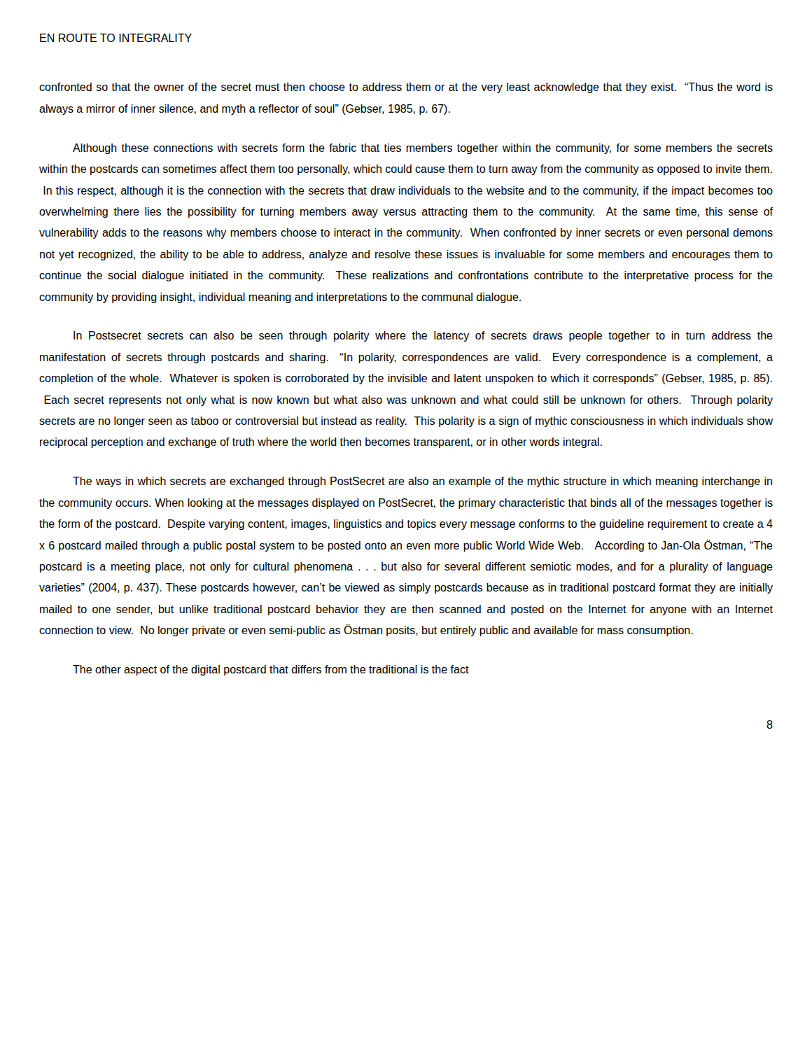EN ROUTE TO INTEGRALITY
confronted so that the owner of the secret must then choose to address them or at the very least acknowledge that they exist. “Thus the word is always a mirror of inner silence, and myth a reflector of soul” (Gebser, 1985, p. 67).
Although these connections with secrets form the fabric that ties members together within the community, for some members the secrets within the postcards can sometimes affect them too personally, which could cause them to turn away from the community as opposed to invite them. In this respect, although it is the connection with the secrets that draw individuals to the website and to the community, if the impact becomes too overwhelming there lies the possibility for turning members away versus attracting them to the community. At the same time, this sense of vulnerability adds to the reasons why members choose to interact in the community. When confronted by inner secrets or even personal demons not yet recognized, the ability to be able to address, analyze and resolve these issues is invaluable for some members and encourages them to continue the social dialogue initiated in the community. These realizations and confrontations contribute to the interpretative process for the community by providing insight, individual meaning and interpretations to the communal dialogue.
In Postsecret secrets can also be seen through polarity where the latency of secrets draws people together to in turn address the manifestation of secrets through postcards and sharing. “In polarity, correspondences are valid. Every correspondence is a complement, a completion of the whole. Whatever is spoken is corroborated by the invisible and latent unspoken to which it corresponds” (Gebser, 1985, p. 85). Each secret represents not only what is now known but what also was unknown and what could still be unknown for others. Through polarity secrets are no longer seen as taboo or controversial but instead as reality. This polarity is a sign of mythic consciousness in which individuals show reciprocal perception and exchange of truth where the world then becomes transparent, or in other words integral.
The ways in which secrets are exchanged through PostSecret are also an example of the mythic structure in which meaning interchange in the community occurs. When looking at the messages displayed on PostSecret, the primary characteristic that binds all of the messages together is the form of the postcard. Despite varying content, images, linguistics and topics every message conforms to the guideline requirement to create a 4 x 6 postcard mailed through a public postal system to be posted onto an even more public World Wide Web. According to Jan-Ola Östman, “The postcard is a meeting place, not only for cultural phenomena . . . but also for several different semiotic modes, and for a plurality of language varieties” (2004, p. 437). These postcards however, can’t be viewed as simply postcards because as in traditional postcard format they are initially mailed to one sender, but unlike traditional postcard behavior they are then scanned and posted on the Internet for anyone with an Internet connection to view. No longer private or even semi-public as Östman posits, but entirely public and available for mass consumption.
The other aspect of the digital postcard that differs from the traditional is the fact
8